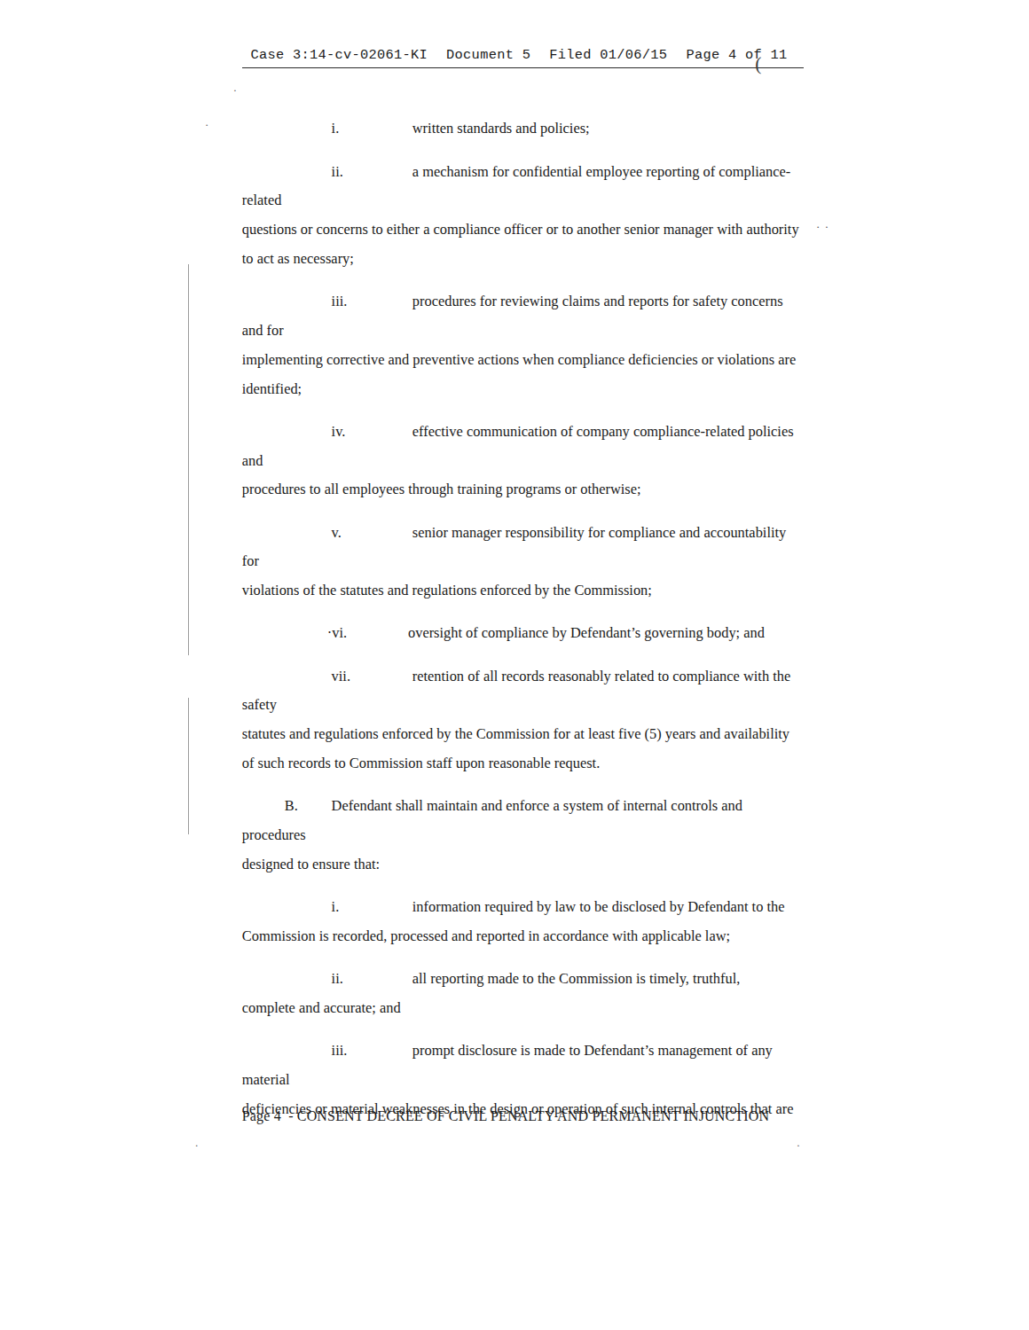Case 3:14-cv-02061-KI Document 5 Filed 01/06/15 Page 4 of 11
(
.
.
. .
.
.
i. written standards and policies;
ii. a mechanism for confidential employee reporting of compliance-related
questions or concerns to either a compliance officer or to another senior manager with authority
to act as necessary;
iii. procedures for reviewing claims and reports for safety concerns and for
implementing corrective and preventive actions when compliance deficiencies or violations are
identified;
iv. effective communication of company compliance-related policies and
procedures to all employees through training programs or otherwise;
v. senior manager responsibility for compliance and accountability for
violations of the statutes and regulations enforced by the Commission;
·vi. oversight of compliance by Defendant’s governing body; and
vii. retention of all records reasonably related to compliance with the safety
statutes and regulations enforced by the Commission for at least five (5) years and availability
of such records to Commission staff upon reasonable request.
B. Defendant shall maintain and enforce a system of internal controls and procedures
designed to ensure that:
i. information required by law to be disclosed by Defendant to the
Commission is recorded, processed and reported in accordance with applicable law;
ii. all reporting made to the Commission is timely, truthful,
complete and accurate; and
iii. prompt disclosure is made to Defendant’s management of any material
deficiencies or material weaknesses in the design or operation of such internal controls that are
Page 4 - CONSENT DECREE OF CIVIL PENALTY AND PERMANENT INJUNCTION